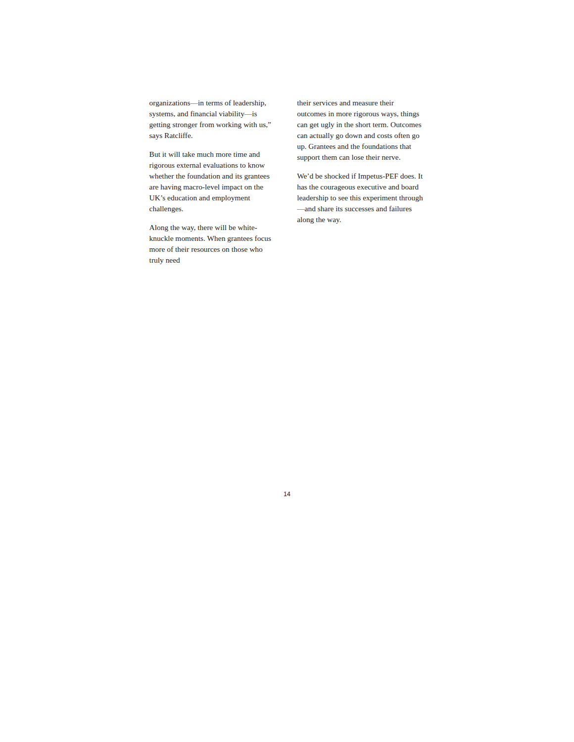organizations—in terms of leadership, systems, and financial viability—is getting stronger from working with us,” says Ratcliffe.
But it will take much more time and rigorous external evaluations to know whether the foundation and its grantees are having macro-level impact on the UK’s education and employment challenges.
Along the way, there will be white-knuckle moments. When grantees focus more of their resources on those who truly need
their services and measure their outcomes in more rigorous ways, things can get ugly in the short term. Outcomes can actually go down and costs often go up. Grantees and the foundations that support them can lose their nerve.
We’d be shocked if Impetus-PEF does. It has the courageous executive and board leadership to see this experiment through—and share its successes and failures along the way.
14